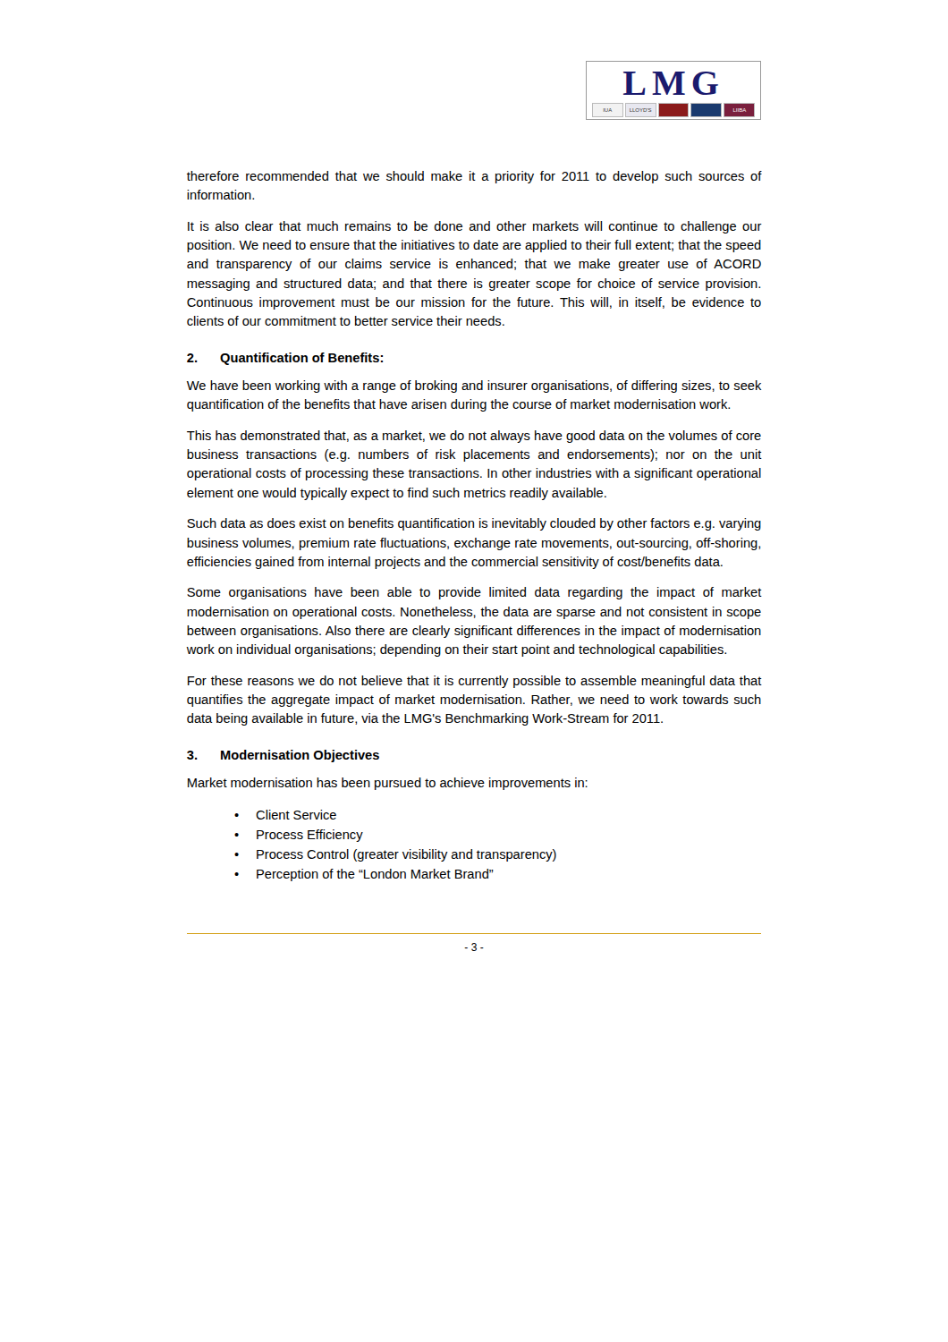LMG
IUA
LLOYD'S
LIIBA
therefore recommended that we should make it a priority for 2011 to develop such sources of information.
It is also clear that much remains to be done and other markets will continue to challenge our position. We need to ensure that the initiatives to date are applied to their full extent; that the speed and transparency of our claims service is enhanced; that we make greater use of ACORD messaging and structured data; and that there is greater scope for choice of service provision. Continuous improvement must be our mission for the future. This will, in itself, be evidence to clients of our commitment to better service their needs.
2. Quantification of Benefits:
We have been working with a range of broking and insurer organisations, of differing sizes, to seek quantification of the benefits that have arisen during the course of market modernisation work.
This has demonstrated that, as a market, we do not always have good data on the volumes of core business transactions (e.g. numbers of risk placements and endorsements); nor on the unit operational costs of processing these transactions. In other industries with a significant operational element one would typically expect to find such metrics readily available.
Such data as does exist on benefits quantification is inevitably clouded by other factors e.g. varying business volumes, premium rate fluctuations, exchange rate movements, out-sourcing, off-shoring, efficiencies gained from internal projects and the commercial sensitivity of cost/benefits data.
Some organisations have been able to provide limited data regarding the impact of market modernisation on operational costs. Nonetheless, the data are sparse and not consistent in scope between organisations. Also there are clearly significant differences in the impact of modernisation work on individual organisations; depending on their start point and technological capabilities.
For these reasons we do not believe that it is currently possible to assemble meaningful data that quantifies the aggregate impact of market modernisation. Rather, we need to work towards such data being available in future, via the LMG's Benchmarking Work-Stream for 2011.
3. Modernisation Objectives
Market modernisation has been pursued to achieve improvements in:
Client Service
Process Efficiency
Process Control (greater visibility and transparency)
Perception of the “London Market Brand”
- 3 -